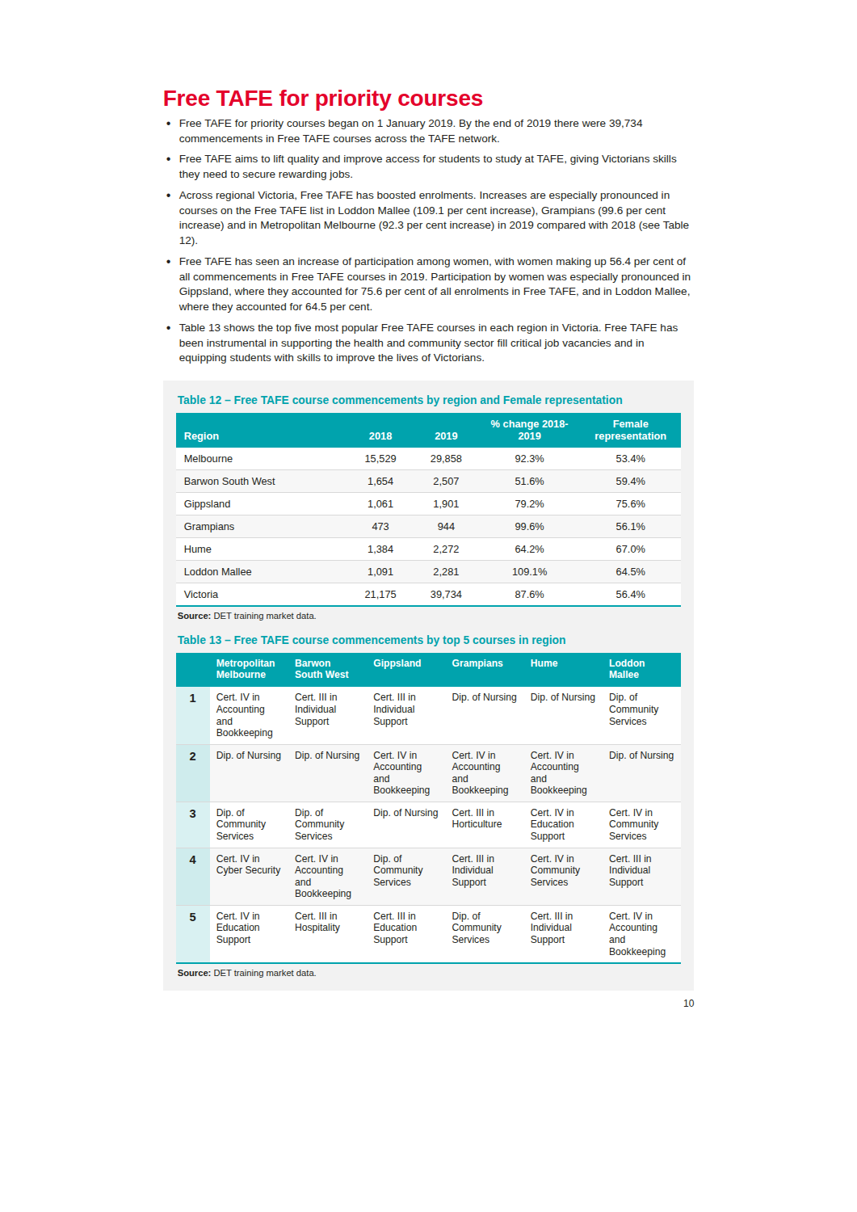Free TAFE for priority courses
Free TAFE for priority courses began on 1 January 2019. By the end of 2019 there were 39,734 commencements in Free TAFE courses across the TAFE network.
Free TAFE aims to lift quality and improve access for students to study at TAFE, giving Victorians skills they need to secure rewarding jobs.
Across regional Victoria, Free TAFE has boosted enrolments. Increases are especially pronounced in courses on the Free TAFE list in Loddon Mallee (109.1 per cent increase), Grampians (99.6 per cent increase) and in Metropolitan Melbourne (92.3 per cent increase) in 2019 compared with 2018 (see Table 12).
Free TAFE has seen an increase of participation among women, with women making up 56.4 per cent of all commencements in Free TAFE courses in 2019. Participation by women was especially pronounced in Gippsland, where they accounted for 75.6 per cent of all enrolments in Free TAFE, and in Loddon Mallee, where they accounted for 64.5 per cent.
Table 13 shows the top five most popular Free TAFE courses in each region in Victoria. Free TAFE has been instrumental in supporting the health and community sector fill critical job vacancies and in equipping students with skills to improve the lives of Victorians.
Table 12 – Free TAFE course commencements by region and Female representation
| Region | 2018 | 2019 | % change 2018-2019 | Female representation |
| --- | --- | --- | --- | --- |
| Melbourne | 15,529 | 29,858 | 92.3% | 53.4% |
| Barwon South West | 1,654 | 2,507 | 51.6% | 59.4% |
| Gippsland | 1,061 | 1,901 | 79.2% | 75.6% |
| Grampians | 473 | 944 | 99.6% | 56.1% |
| Hume | 1,384 | 2,272 | 64.2% | 67.0% |
| Loddon Mallee | 1,091 | 2,281 | 109.1% | 64.5% |
| Victoria | 21,175 | 39,734 | 87.6% | 56.4% |
Source: DET training market data.
Table 13 – Free TAFE course commencements by top 5 courses in region
| | Metropolitan Melbourne | Barwon South West | Gippsland | Grampians | Hume | Loddon Mallee |
| --- | --- | --- | --- | --- | --- | --- |
| 1 | Cert. IV in Accounting and Bookkeeping | Cert. III in Individual Support | Cert. III in Individual Support | Dip. of Nursing | Dip. of Nursing | Dip. of Community Services |
| 2 | Dip. of Nursing | Dip. of Nursing | Cert. IV in Accounting and Bookkeeping | Cert. IV in Accounting and Bookkeeping | Cert. IV in Accounting and Bookkeeping | Dip. of Nursing |
| 3 | Dip. of Community Services | Dip. of Community Services | Dip. of Nursing | Cert. III in Horticulture | Cert. IV in Education Support | Cert. IV in Community Services |
| 4 | Cert. IV in Cyber Security | Cert. IV in Accounting and Bookkeeping | Dip. of Community Services | Cert. III in Individual Support | Cert. IV in Community Services | Cert. III in Individual Support |
| 5 | Cert. IV in Education Support | Cert. III in Hospitality | Cert. III in Education Support | Dip. of Community Services | Cert. III in Individual Support | Cert. IV in Accounting and Bookkeeping |
Source: DET training market data.
10